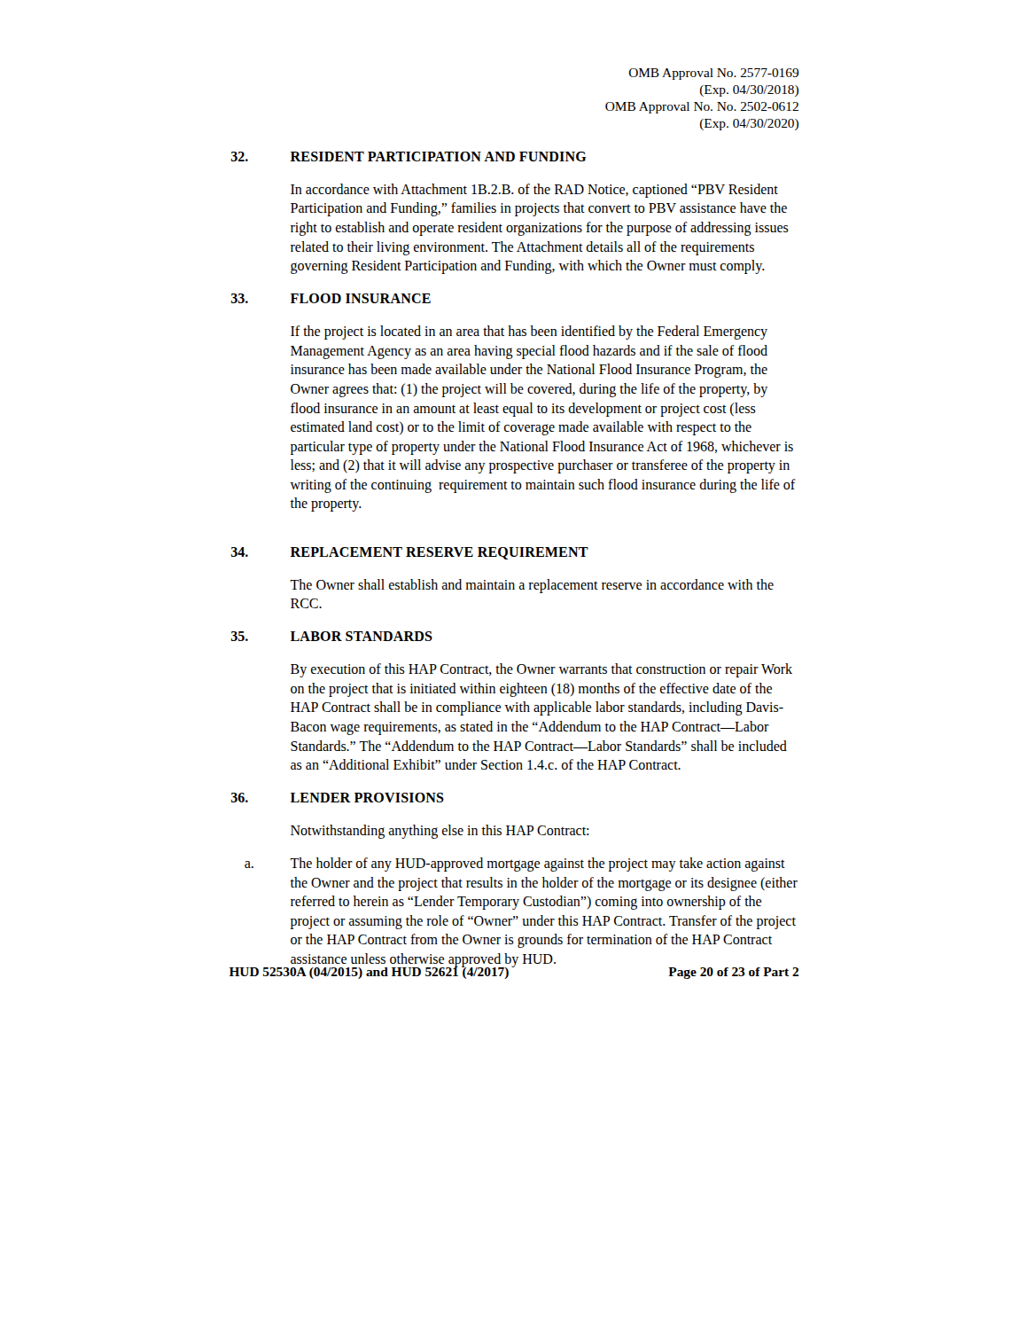OMB Approval No. 2577-0169
(Exp. 04/30/2018)
OMB Approval No. No. 2502-0612
(Exp. 04/30/2020)
32.
Resident Participation and Funding
In accordance with Attachment 1B.2.B. of the RAD Notice, captioned “PBV Resident Participation and Funding,” families in projects that convert to PBV assistance have the right to establish and operate resident organizations for the purpose of addressing issues related to their living environment. The Attachment details all of the requirements governing Resident Participation and Funding, with which the Owner must comply.
33.
Flood Insurance
If the project is located in an area that has been identified by the Federal Emergency Management Agency as an area having special flood hazards and if the sale of flood insurance has been made available under the National Flood Insurance Program, the Owner agrees that: (1) the project will be covered, during the life of the property, by flood insurance in an amount at least equal to its development or project cost (less estimated land cost) or to the limit of coverage made available with respect to the particular type of property under the National Flood Insurance Act of 1968, whichever is less; and (2) that it will advise any prospective purchaser or transferee of the property in writing of the continuing requirement to maintain such flood insurance during the life of the property.
34.
Replacement Reserve Requirement
The Owner shall establish and maintain a replacement reserve in accordance with the RCC.
35.
Labor Standards
By execution of this HAP Contract, the Owner warrants that construction or repair Work on the project that is initiated within eighteen (18) months of the effective date of the HAP Contract shall be in compliance with applicable labor standards, including Davis-Bacon wage requirements, as stated in the “Addendum to the HAP Contract—Labor Standards.” The “Addendum to the HAP Contract—Labor Standards” shall be included as an “Additional Exhibit” under Section 1.4.c. of the HAP Contract.
36.
Lender Provisions
Notwithstanding anything else in this HAP Contract:
a.
The holder of any HUD-approved mortgage against the project may take action against the Owner and the project that results in the holder of the mortgage or its designee (either referred to herein as “Lender Temporary Custodian”) coming into ownership of the project or assuming the role of “Owner” under this HAP Contract. Transfer of the project or the HAP Contract from the Owner is grounds for termination of the HAP Contract assistance unless otherwise approved by HUD.
HUD 52530A (04/2015) and HUD 52621 (4/2017)
Page 20 of 23 of Part 2